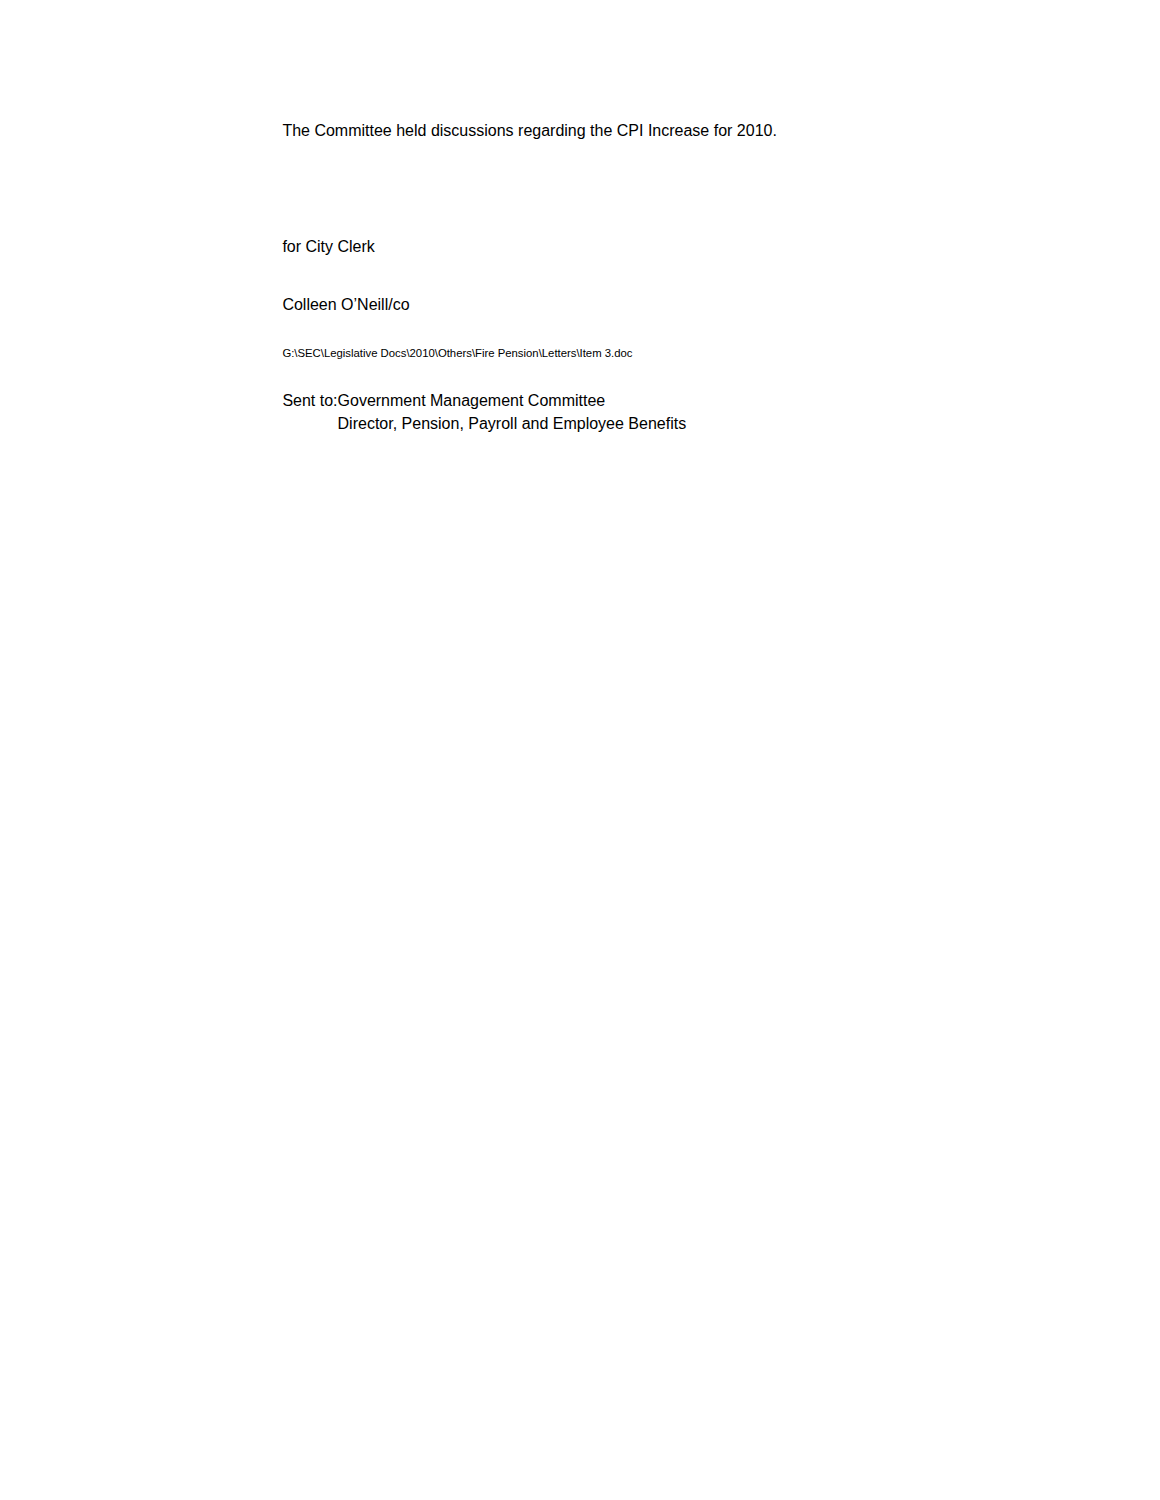The Committee held discussions regarding the CPI Increase for 2010.
for City Clerk
Colleen O’Neill/co
G:\SEC\Legislative Docs\2010\Others\Fire Pension\Letters\Item 3.doc
| Sent to: | Government Management Committee Director, Pension, Payroll and Employee Benefits |